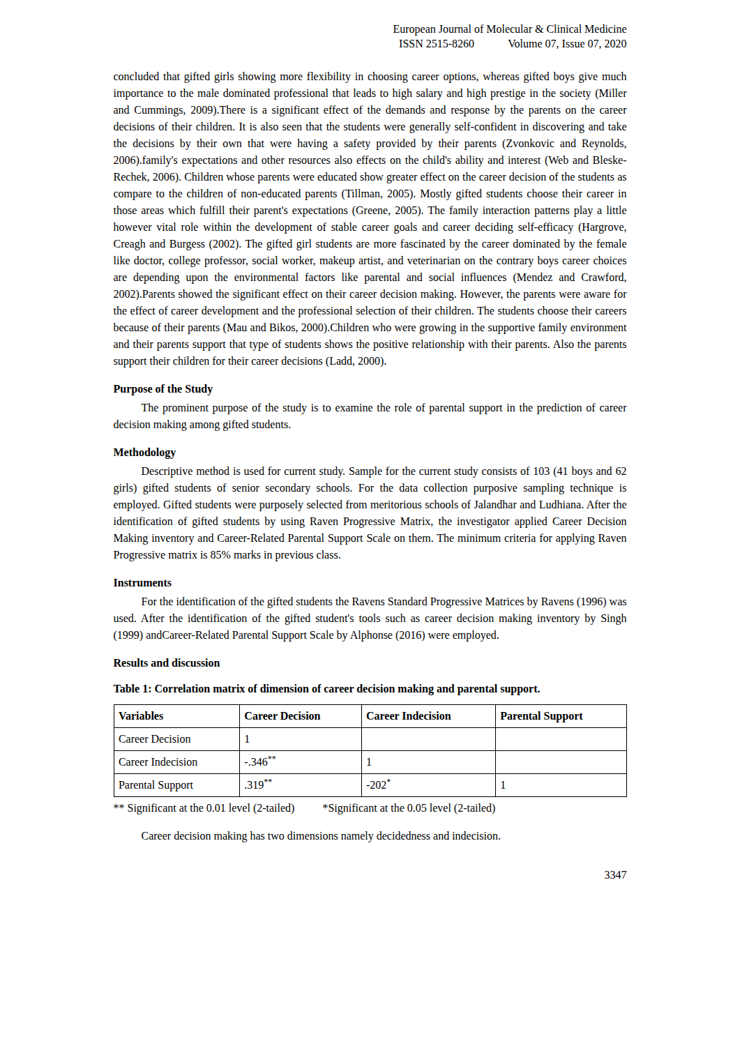European Journal of Molecular & Clinical Medicine ISSN 2515-8260 Volume 07, Issue 07, 2020
concluded that gifted girls showing more flexibility in choosing career options, whereas gifted boys give much importance to the male dominated professional that leads to high salary and high prestige in the society (Miller and Cummings, 2009).There is a significant effect of the demands and response by the parents on the career decisions of their children. It is also seen that the students were generally self-confident in discovering and take the decisions by their own that were having a safety provided by their parents (Zvonkovic and Reynolds, 2006).family's expectations and other resources also effects on the child's ability and interest (Web and Bleske-Rechek, 2006). Children whose parents were educated show greater effect on the career decision of the students as compare to the children of non-educated parents (Tillman, 2005). Mostly gifted students choose their career in those areas which fulfill their parent's expectations (Greene, 2005). The family interaction patterns play a little however vital role within the development of stable career goals and career deciding self-efficacy (Hargrove, Creagh and Burgess (2002). The gifted girl students are more fascinated by the career dominated by the female like doctor, college professor, social worker, makeup artist, and veterinarian on the contrary boys career choices are depending upon the environmental factors like parental and social influences (Mendez and Crawford, 2002).Parents showed the significant effect on their career decision making. However, the parents were aware for the effect of career development and the professional selection of their children. The students choose their careers because of their parents (Mau and Bikos, 2000).Children who were growing in the supportive family environment and their parents support that type of students shows the positive relationship with their parents. Also the parents support their children for their career decisions (Ladd, 2000).
Purpose of the Study
The prominent purpose of the study is to examine the role of parental support in the prediction of career decision making among gifted students.
Methodology
Descriptive method is used for current study. Sample for the current study consists of 103 (41 boys and 62 girls) gifted students of senior secondary schools. For the data collection purposive sampling technique is employed. Gifted students were purposely selected from meritorious schools of Jalandhar and Ludhiana. After the identification of gifted students by using Raven Progressive Matrix, the investigator applied Career Decision Making inventory and Career-Related Parental Support Scale on them. The minimum criteria for applying Raven Progressive matrix is 85% marks in previous class.
Instruments
For the identification of the gifted students the Ravens Standard Progressive Matrices by Ravens (1996) was used. After the identification of the gifted student's tools such as career decision making inventory by Singh (1999) andCareer-Related Parental Support Scale by Alphonse (2016) were employed.
Results and discussion
Table 1: Correlation matrix of dimension of career decision making and parental support.
| Variables | Career Decision | Career Indecision | Parental Support |
| --- | --- | --- | --- |
| Career Decision | 1 | | |
| Career Indecision | -.346 ** | 1 | |
| Parental Support | .319 ** | -202 * | 1 |
** Significant at the 0.01 level (2-tailed) *Significant at the 0.05 level (2-tailed)
Career decision making has two dimensions namely decidedness and indecision.
3347